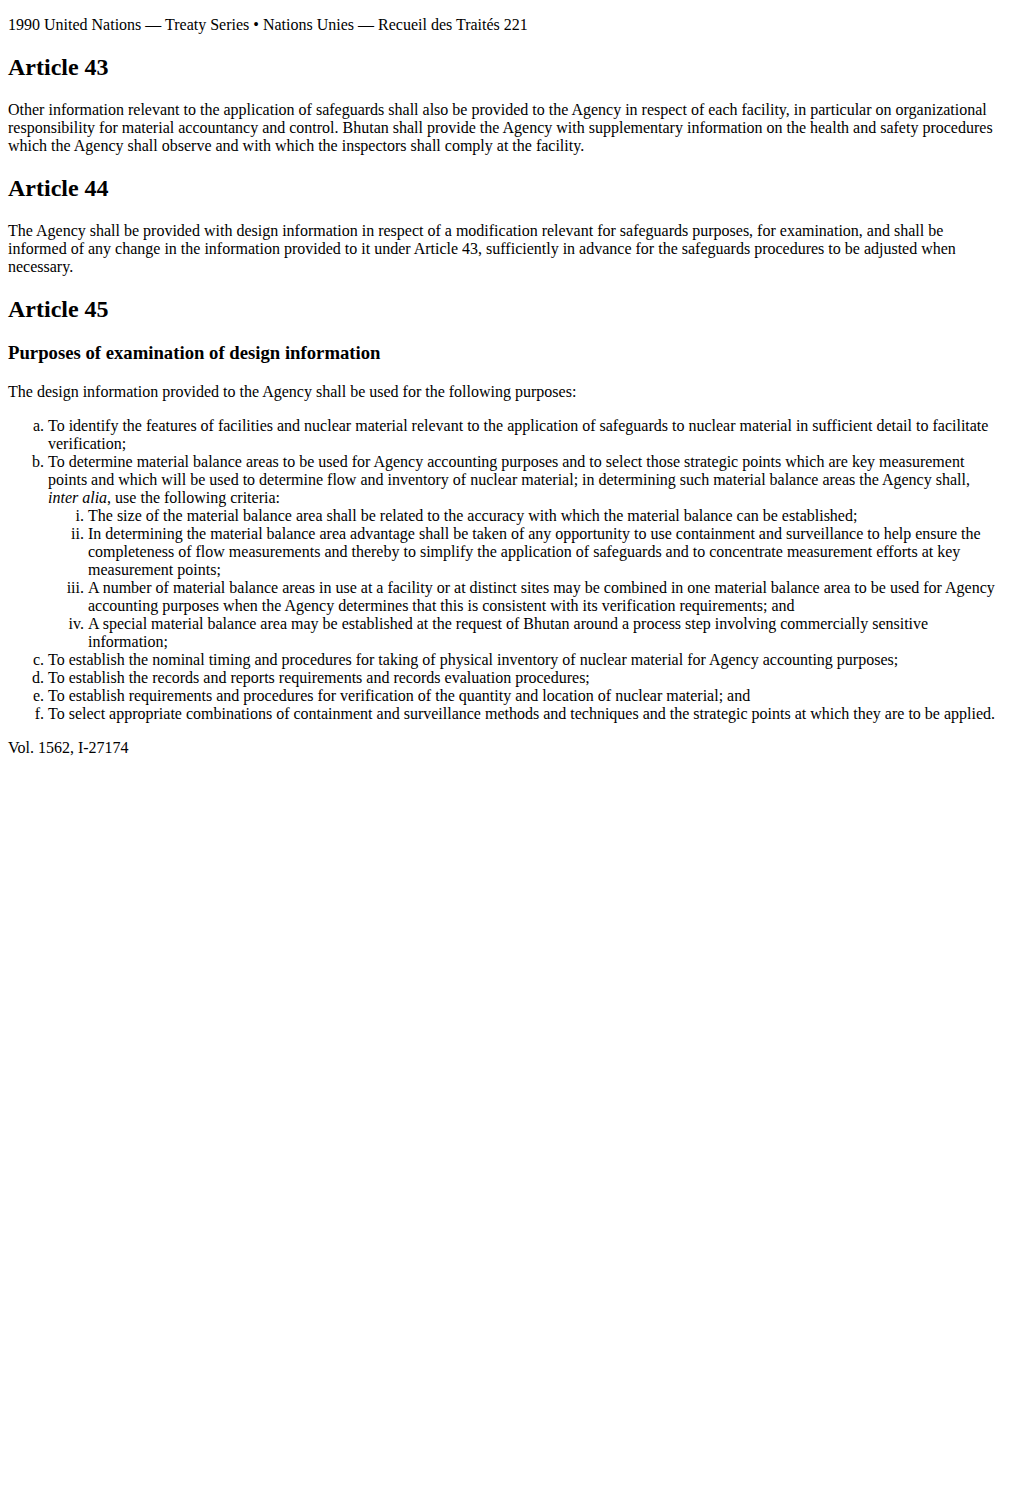1990 United Nations — Treaty Series • Nations Unies — Recueil des Traités 221
Article 43
Other information relevant to the application of safeguards shall also be provided to the Agency in respect of each facility, in particular on organizational responsibility for material accountancy and control. Bhutan shall provide the Agency with supplementary information on the health and safety procedures which the Agency shall observe and with which the inspectors shall comply at the facility.
Article 44
The Agency shall be provided with design information in respect of a modification relevant for safeguards purposes, for examination, and shall be informed of any change in the information provided to it under Article 43, sufficiently in advance for the safeguards procedures to be adjusted when necessary.
Article 45
Purposes of examination of design information
The design information provided to the Agency shall be used for the following purposes:
To identify the features of facilities and nuclear material relevant to the application of safeguards to nuclear material in sufficient detail to facilitate verification;
To determine material balance areas to be used for Agency accounting purposes and to select those strategic points which are key measurement points and which will be used to determine flow and inventory of nuclear material; in determining such material balance areas the Agency shall, inter alia, use the following criteria:
The size of the material balance area shall be related to the accuracy with which the material balance can be established;
In determining the material balance area advantage shall be taken of any opportunity to use containment and surveillance to help ensure the completeness of flow measurements and thereby to simplify the application of safeguards and to concentrate measurement efforts at key measurement points;
A number of material balance areas in use at a facility or at distinct sites may be combined in one material balance area to be used for Agency accounting purposes when the Agency determines that this is consistent with its verification requirements; and
A special material balance area may be established at the request of Bhutan around a process step involving commercially sensitive information;
To establish the nominal timing and procedures for taking of physical inventory of nuclear material for Agency accounting purposes;
To establish the records and reports requirements and records evaluation procedures;
To establish requirements and procedures for verification of the quantity and location of nuclear material; and
To select appropriate combinations of containment and surveillance methods and techniques and the strategic points at which they are to be applied.
Vol. 1562, I-27174